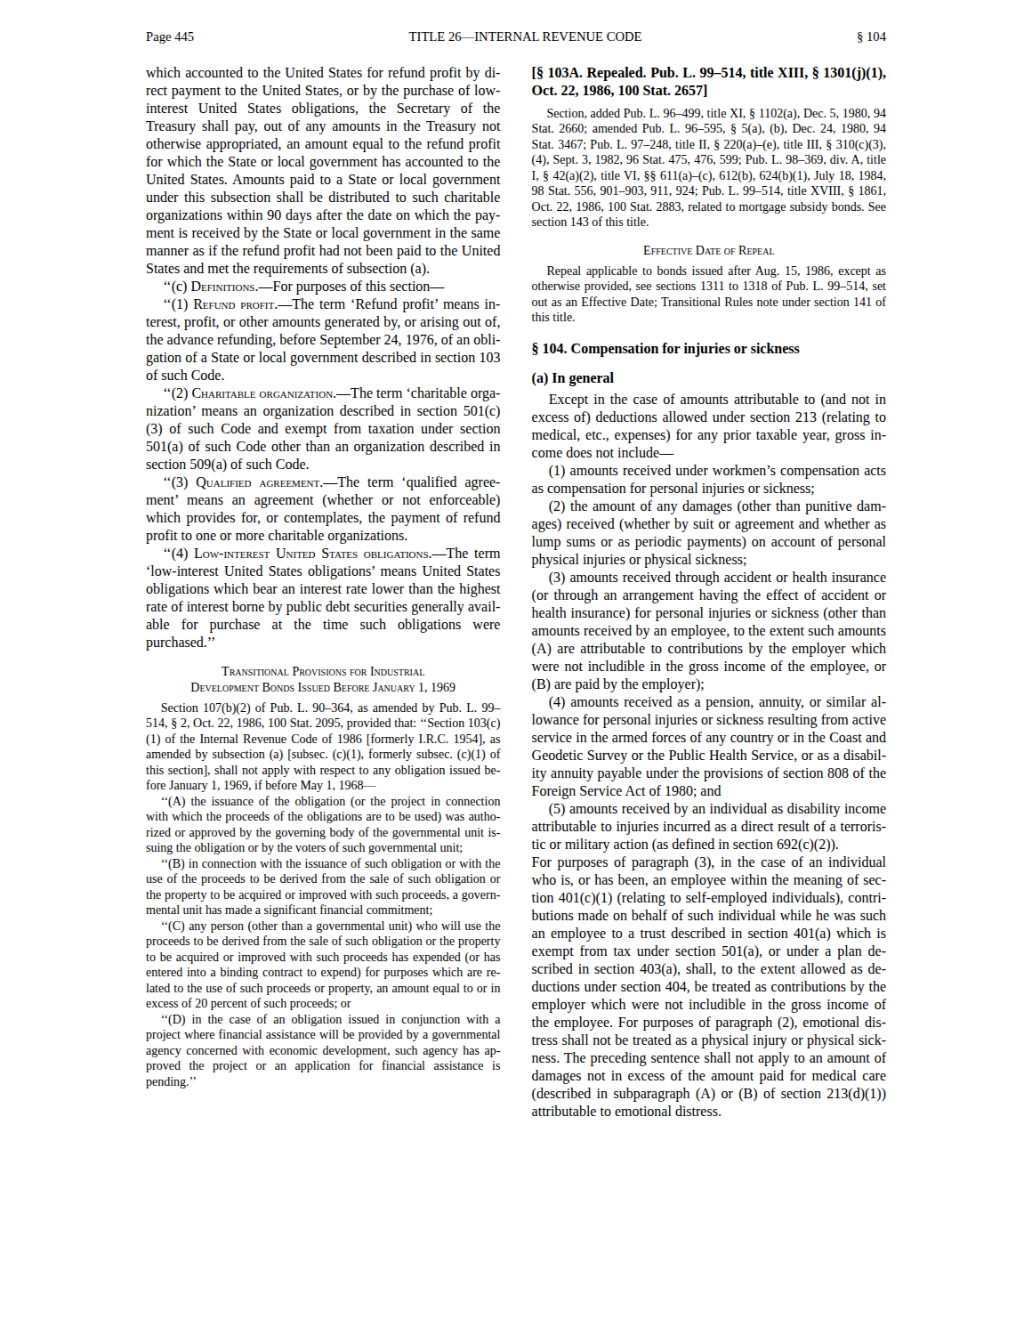Page 445 TITLE 26—INTERNAL REVENUE CODE § 104
which accounted to the United States for refund profit by direct payment to the United States, or by the purchase of low-interest United States obligations, the Secretary of the Treasury shall pay, out of any amounts in the Treasury not otherwise appropriated, an amount equal to the refund profit for which the State or local government has accounted to the United States. Amounts paid to a State or local government under this subsection shall be distributed to such charitable organizations within 90 days after the date on which the payment is received by the State or local government in the same manner as if the refund profit had not been paid to the United States and met the requirements of subsection (a).
‘‘(c) Definitions.—For purposes of this section—
‘‘(1) Refund profit.—The term ‘Refund profit’ means interest, profit, or other amounts generated by, or arising out of, the advance refunding, before September 24, 1976, of an obligation of a State or local government described in section 103 of such Code.
‘‘(2) Charitable organization.—The term ‘charitable organization’ means an organization described in section 501(c)(3) of such Code and exempt from taxation under section 501(a) of such Code other than an organization described in section 509(a) of such Code.
‘‘(3) Qualified agreement.—The term ‘qualified agreement’ means an agreement (whether or not enforceable) which provides for, or contemplates, the payment of refund profit to one or more charitable organizations.
‘‘(4) Low-interest United States obligations.—The term ‘low-interest United States obligations’ means United States obligations which bear an interest rate lower than the highest rate of interest borne by public debt securities generally available for purchase at the time such obligations were purchased.’’
Transitional Provisions for Industrial
Development Bonds Issued Before January 1, 1969
Section 107(b)(2) of Pub. L. 90–364, as amended by Pub. L. 99–514, § 2, Oct. 22, 1986, 100 Stat. 2095, provided that: ‘‘Section 103(c)(1) of the Internal Revenue Code of 1986 [formerly I.R.C. 1954], as amended by subsection (a) [subsec. (c)(1), formerly subsec. (c)(1) of this section], shall not apply with respect to any obligation issued before January 1, 1969, if before May 1, 1968—
‘‘(A) the issuance of the obligation (or the project in connection with which the proceeds of the obligations are to be used) was authorized or approved by the governing body of the governmental unit issuing the obligation or by the voters of such governmental unit;
‘‘(B) in connection with the issuance of such obligation or with the use of the proceeds to be derived from the sale of such obligation or the property to be acquired or improved with such proceeds, a governmental unit has made a significant financial commitment;
‘‘(C) any person (other than a governmental unit) who will use the proceeds to be derived from the sale of such obligation or the property to be acquired or improved with such proceeds has expended (or has entered into a binding contract to expend) for purposes which are related to the use of such proceeds or property, an amount equal to or in excess of 20 percent of such proceeds; or
‘‘(D) in the case of an obligation issued in conjunction with a project where financial assistance will be provided by a governmental agency concerned with economic development, such agency has approved the project or an application for financial assistance is pending.’’
[§ 103A. Repealed. Pub. L. 99–514, title XIII, § 1301(j)(1), Oct. 22, 1986, 100 Stat. 2657]
Section, added Pub. L. 96–499, title XI, § 1102(a), Dec. 5, 1980, 94 Stat. 2660; amended Pub. L. 96–595, § 5(a), (b), Dec. 24, 1980, 94 Stat. 3467; Pub. L. 97–248, title II, § 220(a)–(e), title III, § 310(c)(3), (4), Sept. 3, 1982, 96 Stat. 475, 476, 599; Pub. L. 98–369, div. A, title I, § 42(a)(2), title VI, §§ 611(a)–(c), 612(b), 624(b)(1), July 18, 1984, 98 Stat. 556, 901–903, 911, 924; Pub. L. 99–514, title XVIII, § 1861, Oct. 22, 1986, 100 Stat. 2883, related to mortgage subsidy bonds. See section 143 of this title.
Effective Date of Repeal
Repeal applicable to bonds issued after Aug. 15, 1986, except as otherwise provided, see sections 1311 to 1318 of Pub. L. 99–514, set out as an Effective Date; Transitional Rules note under section 141 of this title.
§ 104. Compensation for injuries or sickness
(a) In general
Except in the case of amounts attributable to (and not in excess of) deductions allowed under section 213 (relating to medical, etc., expenses) for any prior taxable year, gross income does not include—
(1) amounts received under workmen’s compensation acts as compensation for personal injuries or sickness;
(2) the amount of any damages (other than punitive damages) received (whether by suit or agreement and whether as lump sums or as periodic payments) on account of personal physical injuries or physical sickness;
(3) amounts received through accident or health insurance (or through an arrangement having the effect of accident or health insurance) for personal injuries or sickness (other than amounts received by an employee, to the extent such amounts (A) are attributable to contributions by the employer which were not includible in the gross income of the employee, or (B) are paid by the employer);
(4) amounts received as a pension, annuity, or similar allowance for personal injuries or sickness resulting from active service in the armed forces of any country or in the Coast and Geodetic Survey or the Public Health Service, or as a disability annuity payable under the provisions of section 808 of the Foreign Service Act of 1980; and
(5) amounts received by an individual as disability income attributable to injuries incurred as a direct result of a terroristic or military action (as defined in section 692(c)(2)).
For purposes of paragraph (3), in the case of an individual who is, or has been, an employee within the meaning of section 401(c)(1) (relating to self-employed individuals), contributions made on behalf of such individual while he was such an employee to a trust described in section 401(a) which is exempt from tax under section 501(a), or under a plan described in section 403(a), shall, to the extent allowed as deductions under section 404, be treated as contributions by the employer which were not includible in the gross income of the employee. For purposes of paragraph (2), emotional distress shall not be treated as a physical injury or physical sickness. The preceding sentence shall not apply to an amount of damages not in excess of the amount paid for medical care (described in subparagraph (A) or (B) of section 213(d)(1)) attributable to emotional distress.